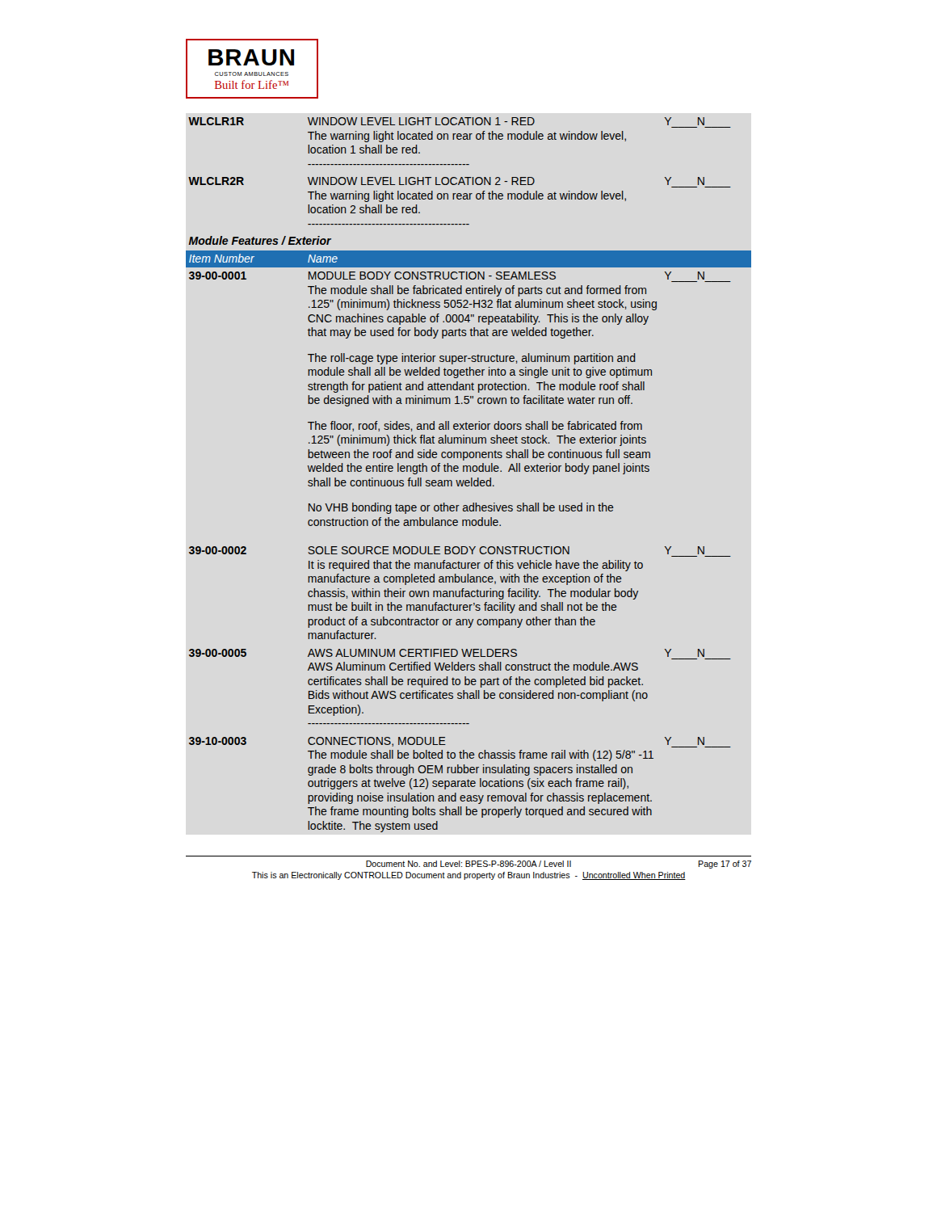BRAUN
CUSTOM AMBULANCES
Built for Life™
| WLCLR1R | WINDOW LEVEL LIGHT LOCATION 1 - RED The warning light located on rear of the module at window level, location 1 shall be red. ------------------------------------------- | Y____N____ |
| WLCLR2R | WINDOW LEVEL LIGHT LOCATION 2 - RED The warning light located on rear of the module at window level, location 2 shall be red. ------------------------------------------- | Y____N____ |
| Module Features / Exterior |
| Item Number | Name | |
| 39-00-0001 | MODULE BODY CONSTRUCTION - SEAMLESS The module shall be fabricated entirely of parts cut and formed from .125" (minimum) thickness 5052-H32 flat aluminum sheet stock, using CNC machines capable of .0004" repeatability. This is the only alloy that may be used for body parts that are welded together. The roll-cage type interior super-structure, aluminum partition and module shall all be welded together into a single unit to give optimum strength for patient and attendant protection. The module roof shall be designed with a minimum 1.5" crown to facilitate water run off. The floor, roof, sides, and all exterior doors shall be fabricated from .125" (minimum) thick flat aluminum sheet stock. The exterior joints between the roof and side components shall be continuous full seam welded the entire length of the module. All exterior body panel joints shall be continuous full seam welded. No VHB bonding tape or other adhesives shall be used in the construction of the ambulance module. | Y____N____ |
| 39-00-0002 | SOLE SOURCE MODULE BODY CONSTRUCTION It is required that the manufacturer of this vehicle have the ability to manufacture a completed ambulance, with the exception of the chassis, within their own manufacturing facility. The modular body must be built in the manufacturer’s facility and shall not be the product of a subcontractor or any company other than the manufacturer. | Y____N____ |
| 39-00-0005 | AWS ALUMINUM CERTIFIED WELDERS AWS Aluminum Certified Welders shall construct the module.AWS certificates shall be required to be part of the completed bid packet. Bids without AWS certificates shall be considered non-compliant (no Exception). ------------------------------------------- | Y____N____ |
| 39-10-0003 | CONNECTIONS, MODULE The module shall be bolted to the chassis frame rail with (12) 5/8" -11 grade 8 bolts through OEM rubber insulating spacers installed on outriggers at twelve (12) separate locations (six each frame rail), providing noise insulation and easy removal for chassis replacement. The frame mounting bolts shall be properly torqued and secured with locktite. The system used | Y____N____ |
Document No. and Level: BPES-P-896-200A / Level II
This is an Electronically CONTROLLED Document and property of Braun Industries - Uncontrolled When Printed
Page 17 of 37